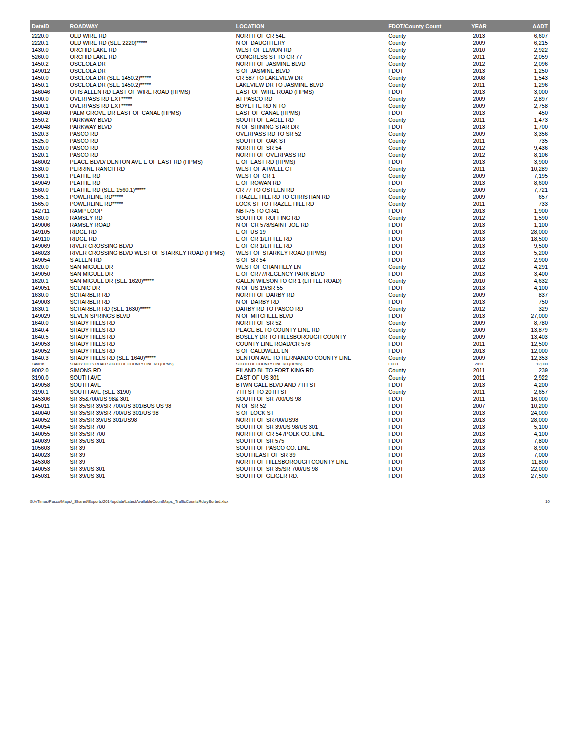| DataID | ROADWAY | LOCATION | FDOT/County Count | YEAR | AADT |
| --- | --- | --- | --- | --- | --- |
| 2220.0 | OLD WIRE RD | NORTH OF CR 54E | County | 2013 | 6,607 |
| 2220.1 | OLD WIRE RD (SEE 2220)***** | N OF DAUGHTERY | County | 2009 | 6,215 |
| 1430.0 | ORCHID LAKE RD | WEST OF LEMON RD | County | 2010 | 2,922 |
| 5260.0 | ORCHID LAKE RD | CONGRESS ST TO CR 77 | County | 2011 | 2,059 |
| 1450.2 | OSCEOLA DR | NORTH OF JASMINE BLVD | County | 2012 | 2,096 |
| 149012 | OSCEOLA DR | S OF JASMINE BLVD | FDOT | 2013 | 1,250 |
| 1450.0 | OSCEOLA DR (SEE 1450.2)***** | CR 587 TO LAKEVIEW DR | County | 2008 | 1,543 |
| 1450.1 | OSCEOLA DR (SEE 1450.2)***** | LAKEVIEW DR TO JASMINE BLVD | County | 2011 | 1,296 |
| 146046 | OTIS ALLEN RD EAST OF WIRE ROAD (HPMS) | EAST OF WIRE ROAD (HPMS) | FDOT | 2013 | 3,000 |
| 1500.0 | OVERPASS RD EXT***** | AT PASCO RD | County | 2009 | 2,897 |
| 1500.1 | OVERPASS RD EXT***** | BOYETTE RD N TO | County | 2009 | 2,758 |
| 146040 | PALM GROVE DR EAST OF CANAL (HPMS) | EAST OF CANAL (HPMS) | FDOT | 2013 | 450 |
| 1550.2 | PARKWAY BLVD | SOUTH OF EAGLE RD | County | 2011 | 1,473 |
| 149048 | PARKWAY BLVD | N OF SHINING STAR DR | FDOT | 2013 | 1,700 |
| 1520.3 | PASCO RD | OVERPASS RD TO SR 52 | County | 2009 | 3,356 |
| 1525.0 | PASCO RD | SOUTH OF OAK ST | County | 2011 | 735 |
| 1520.0 | PASCO RD | NORTH OF SR 54 | County | 2012 | 9,436 |
| 1520.1 | PASCO RD | NORTH OF OVERPASS RD | County | 2012 | 8,106 |
| 146002 | PEACE BLVD/ DENTON AVE E OF EAST RD (HPMS) | E OF EAST RD (HPMS) | FDOT | 2013 | 3,900 |
| 1530.0 | PERRINE RANCH RD | WEST OF ATWELL CT | County | 2011 | 10,289 |
| 1560.1 | PLATHE RD | WEST OF CR 1 | County | 2009 | 7,195 |
| 149049 | PLATHE RD | E OF ROWAN RD | FDOT | 2013 | 8,600 |
| 1560.0 | PLATHE RD (SEE 1560.1)***** | CR 77 TO OSTEEN RD | County | 2009 | 7,721 |
| 1565.1 | POWERLINE RD***** | FRAZEE HILL RD TO CHRISTIAN RD | County | 2009 | 657 |
| 1565.0 | POWERLINE RD***** | LOCK ST TO FRAZEE HILL RD | County | 2011 | 733 |
| 142711 | RAMP LOOP | NB I-75 TO CR41 | FDOT | 2013 | 1,900 |
| 1580.0 | RAMSEY RD | SOUTH OF RUFFING RD | County | 2012 | 1,590 |
| 149006 | RAMSEY ROAD | N OF CR 578/SAINT JOE RD | FDOT | 2013 | 1,100 |
| 149105 | RIDGE RD | E OF US 19 | FDOT | 2013 | 28,000 |
| 149110 | RIDGE RD | E OF CR 1/LITTLE RD | FDOT | 2013 | 18,500 |
| 149069 | RIVER CROSSING BLVD | E OF CR 1/LITTLE RD | FDOT | 2013 | 9,500 |
| 146023 | RIVER CROSSING BLVD WEST OF STARKEY ROAD (HPMS) | WEST OF STARKEY ROAD (HPMS) | FDOT | 2013 | 5,200 |
| 149054 | S ALLEN RD | S OF SR 54 | FDOT | 2013 | 2,900 |
| 1620.0 | SAN MIGUEL DR | WEST OF CHANTILLY LN | County | 2012 | 4,291 |
| 149050 | SAN MIGUEL DR | E OF CR77/REGENCY PARK BLVD | FDOT | 2013 | 3,400 |
| 1620.1 | SAN MIGUEL DR (SEE 1620)***** | GALEN WILSON TO CR 1 (LITTLE ROAD) | County | 2010 | 4,632 |
| 149051 | SCENIC DR | N OF US 19/SR 55 | FDOT | 2013 | 4,100 |
| 1630.0 | SCHARBER RD | NORTH OF DARBY RD | County | 2009 | 837 |
| 149003 | SCHARBER RD | N OF DARBY RD | FDOT | 2013 | 750 |
| 1630.1 | SCHARBER RD (SEE 1630)***** | DARBY RD TO PASCO RD | County | 2012 | 329 |
| 149029 | SEVEN SPRINGS BLVD | N OF MITCHELL BLVD | FDOT | 2013 | 27,000 |
| 1640.0 | SHADY HILLS RD | NORTH OF SR 52 | County | 2009 | 8,780 |
| 1640.4 | SHADY HILLS RD | PEACE BL TO COUNTY LINE RD | County | 2009 | 13,879 |
| 1640.5 | SHADY HILLS RD | BOSLEY DR TO HILLSBOROUGH COUNTY | County | 2009 | 13,403 |
| 149053 | SHADY HILLS RD | COUNTY LINE ROAD/CR 578 | FDOT | 2011 | 12,500 |
| 149052 | SHADY HILLS RD | S OF CALDWELL LN | FDOT | 2013 | 12,000 |
| 1640.3 | SHADY HILLS RD (SEE 1640)***** | DENTON AVE TO HERNANDO COUNTY LINE | County | 2009 | 12,353 |
| 146016 | SHADY HILLS ROAD SOUTH OF COUNTY LINE RD (HPMS) | SOUTH OF COUNTY LINE RD (HPMS) | FDOT | 2013 | 12,000 |
| 9002.0 | SIMONS RD | EILAND BL TO FORT KING RD | County | 2011 | 239 |
| 3190.0 | SOUTH AVE | EAST OF US 301 | County | 2011 | 2,922 |
| 149058 | SOUTH AVE | BTWN GALL BLVD AND 7TH ST | FDOT | 2013 | 4,200 |
| 3190.1 | SOUTH AVE (SEE 3190) | 7TH ST TO 20TH ST | County | 2011 | 2,657 |
| 145306 | SR 35&700/US 98& 301 | SOUTH OF SR 700/US 98 | FDOT | 2011 | 16,000 |
| 145011 | SR 35/SR 39/SR 700/US 301/BUS US 98 | N OF SR 52 | FDOT | 2007 | 10,200 |
| 140040 | SR 35/SR 39/SR 700/US 301/US 98 | S OF LOCK ST | FDOT | 2013 | 24,000 |
| 140052 | SR 35/SR 39/US 301/US98 | NORTH OF SR700/US98 | FDOT | 2013 | 28,000 |
| 140054 | SR 35/SR 700 | SOUTH OF SR 39/US 98/US 301 | FDOT | 2013 | 5,100 |
| 140055 | SR 35/SR 700 | NORTH OF CR 54 /POLK CO. LINE | FDOT | 2013 | 4,100 |
| 140039 | SR 35/US 301 | SOUTH OF SR 575 | FDOT | 2013 | 7,800 |
| 105603 | SR 39 | SOUTH OF PASCO CO. LINE | FDOT | 2013 | 8,900 |
| 140023 | SR 39 | SOUTHEAST OF SR 39 | FDOT | 2013 | 7,000 |
| 145308 | SR 39 | NORTH OF HILLSBOROUGH COUNTY LINE | FDOT | 2013 | 11,800 |
| 140053 | SR 39/US 301 | SOUTH OF SR 35/SR 700/US 98 | FDOT | 2013 | 22,000 |
| 145031 | SR 39/US 301 | SOUTH OF GEIGER RD. | FDOT | 2013 | 27,500 |
G:\vTimas\Pasco\Maps\_Shared\Exports\2014update\LatestAvailableCountMaps_TrafficCountsRdwySorted.xlsx 10